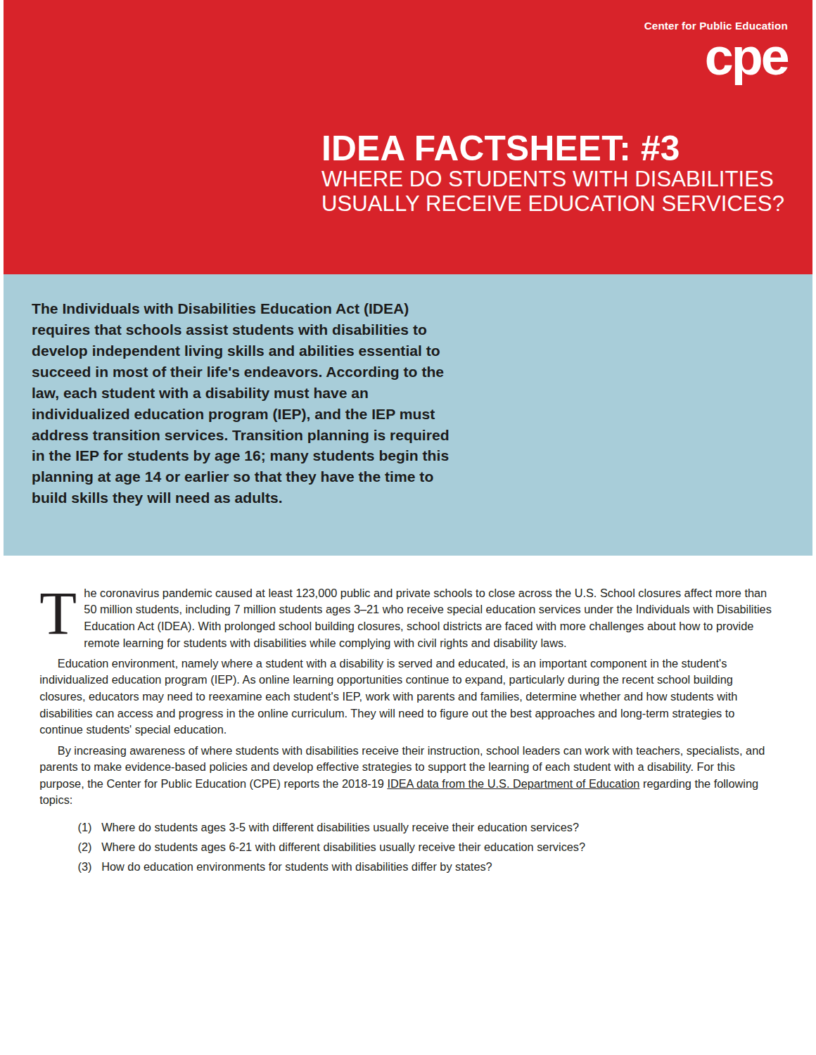Center for Public Education
cpe
IDEA FACTSHEET: #3
WHERE DO STUDENTS WITH DISABILITIES
USUALLY RECEIVE EDUCATION SERVICES?
The Individuals with Disabilities Education Act (IDEA) requires that schools assist students with disabilities to develop independent living skills and abilities essential to succeed in most of their life's endeavors. According to the law, each student with a disability must have an individualized education program (IEP), and the IEP must address transition services. Transition planning is required in the IEP for students by age 16; many students begin this planning at age 14 or earlier so that they have the time to build skills they will need as adults.
The coronavirus pandemic caused at least 123,000 public and private schools to close across the U.S. School closures affect more than 50 million students, including 7 million students ages 3–21 who receive special education services under the Individuals with Disabilities Education Act (IDEA). With prolonged school building closures, school districts are faced with more challenges about how to provide remote learning for students with disabilities while complying with civil rights and disability laws.
Education environment, namely where a student with a disability is served and educated, is an important component in the student's individualized education program (IEP). As online learning opportunities continue to expand, particularly during the recent school building closures, educators may need to reexamine each student's IEP, work with parents and families, determine whether and how students with disabilities can access and progress in the online curriculum. They will need to figure out the best approaches and long-term strategies to continue students' special education.
By increasing awareness of where students with disabilities receive their instruction, school leaders can work with teachers, specialists, and parents to make evidence-based policies and develop effective strategies to support the learning of each student with a disability. For this purpose, the Center for Public Education (CPE) reports the 2018-19 IDEA data from the U.S. Department of Education regarding the following topics:
Where do students ages 3-5 with different disabilities usually receive their education services?
Where do students ages 6-21 with different disabilities usually receive their education services?
How do education environments for students with disabilities differ by states?